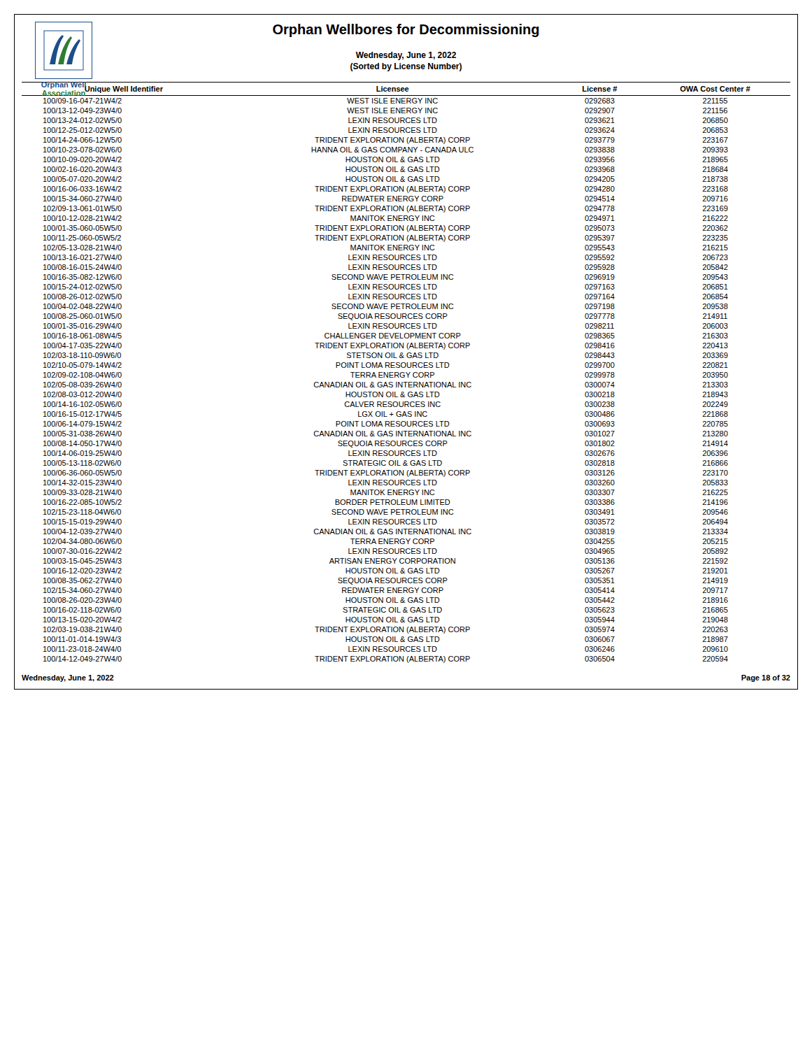Orphan Well
Association
Orphan Wellbores for Decommissioning
Wednesday, June 1, 2022
(Sorted by License Number)
| Unique Well Identifier | Licensee | License # | OWA Cost Center # |
| --- | --- | --- | --- |
| 100/09-16-047-21W4/2 | WEST ISLE ENERGY INC | 0292683 | 221155 |
| 100/13-12-049-23W4/0 | WEST ISLE ENERGY INC | 0292907 | 221156 |
| 100/13-24-012-02W5/0 | LEXIN RESOURCES LTD | 0293621 | 206850 |
| 100/12-25-012-02W5/0 | LEXIN RESOURCES LTD | 0293624 | 206853 |
| 100/14-24-066-12W5/0 | TRIDENT EXPLORATION (ALBERTA) CORP | 0293779 | 223167 |
| 100/10-23-078-02W6/0 | HANNA OIL & GAS COMPANY - CANADA ULC | 0293838 | 209393 |
| 100/10-09-020-20W4/2 | HOUSTON OIL & GAS LTD | 0293956 | 218965 |
| 100/02-16-020-20W4/3 | HOUSTON OIL & GAS LTD | 0293968 | 218684 |
| 100/05-07-020-20W4/2 | HOUSTON OIL & GAS LTD | 0294205 | 218738 |
| 100/16-06-033-16W4/2 | TRIDENT EXPLORATION (ALBERTA) CORP | 0294280 | 223168 |
| 100/15-34-060-27W4/0 | REDWATER ENERGY CORP | 0294514 | 209716 |
| 102/09-13-061-01W5/0 | TRIDENT EXPLORATION (ALBERTA) CORP | 0294778 | 223169 |
| 100/10-12-028-21W4/2 | MANITOK ENERGY INC | 0294971 | 216222 |
| 100/01-35-060-05W5/0 | TRIDENT EXPLORATION (ALBERTA) CORP | 0295073 | 220362 |
| 100/11-25-060-05W5/2 | TRIDENT EXPLORATION (ALBERTA) CORP | 0295397 | 223235 |
| 102/05-13-028-21W4/0 | MANITOK ENERGY INC | 0295543 | 216215 |
| 100/13-16-021-27W4/0 | LEXIN RESOURCES LTD | 0295592 | 206723 |
| 100/08-16-015-24W4/0 | LEXIN RESOURCES LTD | 0295928 | 205842 |
| 100/16-35-082-12W6/0 | SECOND WAVE PETROLEUM INC | 0296919 | 209543 |
| 100/15-24-012-02W5/0 | LEXIN RESOURCES LTD | 0297163 | 206851 |
| 100/08-26-012-02W5/0 | LEXIN RESOURCES LTD | 0297164 | 206854 |
| 100/04-02-048-22W4/0 | SECOND WAVE PETROLEUM INC | 0297198 | 209538 |
| 100/08-25-060-01W5/0 | SEQUOIA RESOURCES CORP | 0297778 | 214911 |
| 100/01-35-016-29W4/0 | LEXIN RESOURCES LTD | 0298211 | 206003 |
| 100/16-18-061-08W4/5 | CHALLENGER DEVELOPMENT CORP | 0298365 | 216303 |
| 100/04-17-035-22W4/0 | TRIDENT EXPLORATION (ALBERTA) CORP | 0298416 | 220413 |
| 102/03-18-110-09W6/0 | STETSON OIL & GAS LTD | 0298443 | 203369 |
| 102/10-05-079-14W4/2 | POINT LOMA RESOURCES LTD | 0299700 | 220821 |
| 102/09-02-108-04W6/0 | TERRA ENERGY CORP | 0299978 | 203950 |
| 102/05-08-039-26W4/0 | CANADIAN OIL & GAS INTERNATIONAL INC | 0300074 | 213303 |
| 102/08-03-012-20W4/0 | HOUSTON OIL & GAS LTD | 0300218 | 218943 |
| 100/14-16-102-05W6/0 | CALVER RESOURCES INC | 0300238 | 202249 |
| 100/16-15-012-17W4/5 | LGX OIL + GAS INC | 0300486 | 221868 |
| 100/06-14-079-15W4/2 | POINT LOMA RESOURCES LTD | 0300693 | 220785 |
| 100/05-31-038-26W4/0 | CANADIAN OIL & GAS INTERNATIONAL INC | 0301027 | 213280 |
| 100/08-14-050-17W4/0 | SEQUOIA RESOURCES CORP | 0301802 | 214914 |
| 100/14-06-019-25W4/0 | LEXIN RESOURCES LTD | 0302676 | 206396 |
| 100/05-13-118-02W6/0 | STRATEGIC OIL & GAS LTD | 0302818 | 216866 |
| 100/06-36-060-05W5/0 | TRIDENT EXPLORATION (ALBERTA) CORP | 0303126 | 223170 |
| 100/14-32-015-23W4/0 | LEXIN RESOURCES LTD | 0303260 | 205833 |
| 100/09-33-028-21W4/0 | MANITOK ENERGY INC | 0303307 | 216225 |
| 100/16-22-085-10W5/2 | BORDER PETROLEUM LIMITED | 0303386 | 214196 |
| 102/15-23-118-04W6/0 | SECOND WAVE PETROLEUM INC | 0303491 | 209546 |
| 100/15-15-019-29W4/0 | LEXIN RESOURCES LTD | 0303572 | 206494 |
| 100/04-12-039-27W4/0 | CANADIAN OIL & GAS INTERNATIONAL INC | 0303819 | 213334 |
| 102/04-34-080-06W6/0 | TERRA ENERGY CORP | 0304255 | 205215 |
| 100/07-30-016-22W4/2 | LEXIN RESOURCES LTD | 0304965 | 205892 |
| 100/03-15-045-25W4/3 | ARTISAN ENERGY CORPORATION | 0305136 | 221592 |
| 100/16-12-020-23W4/2 | HOUSTON OIL & GAS LTD | 0305267 | 219201 |
| 100/08-35-062-27W4/0 | SEQUOIA RESOURCES CORP | 0305351 | 214919 |
| 102/15-34-060-27W4/0 | REDWATER ENERGY CORP | 0305414 | 209717 |
| 100/08-26-020-23W4/0 | HOUSTON OIL & GAS LTD | 0305442 | 218916 |
| 100/16-02-118-02W6/0 | STRATEGIC OIL & GAS LTD | 0305623 | 216865 |
| 100/13-15-020-20W4/2 | HOUSTON OIL & GAS LTD | 0305944 | 219048 |
| 102/03-19-038-21W4/0 | TRIDENT EXPLORATION (ALBERTA) CORP | 0305974 | 220263 |
| 100/11-01-014-19W4/3 | HOUSTON OIL & GAS LTD | 0306067 | 218987 |
| 100/11-23-018-24W4/0 | LEXIN RESOURCES LTD | 0306246 | 209610 |
| 100/14-12-049-27W4/0 | TRIDENT EXPLORATION (ALBERTA) CORP | 0306504 | 220594 |
Wednesday, June 1, 2022 Page 18 of 32